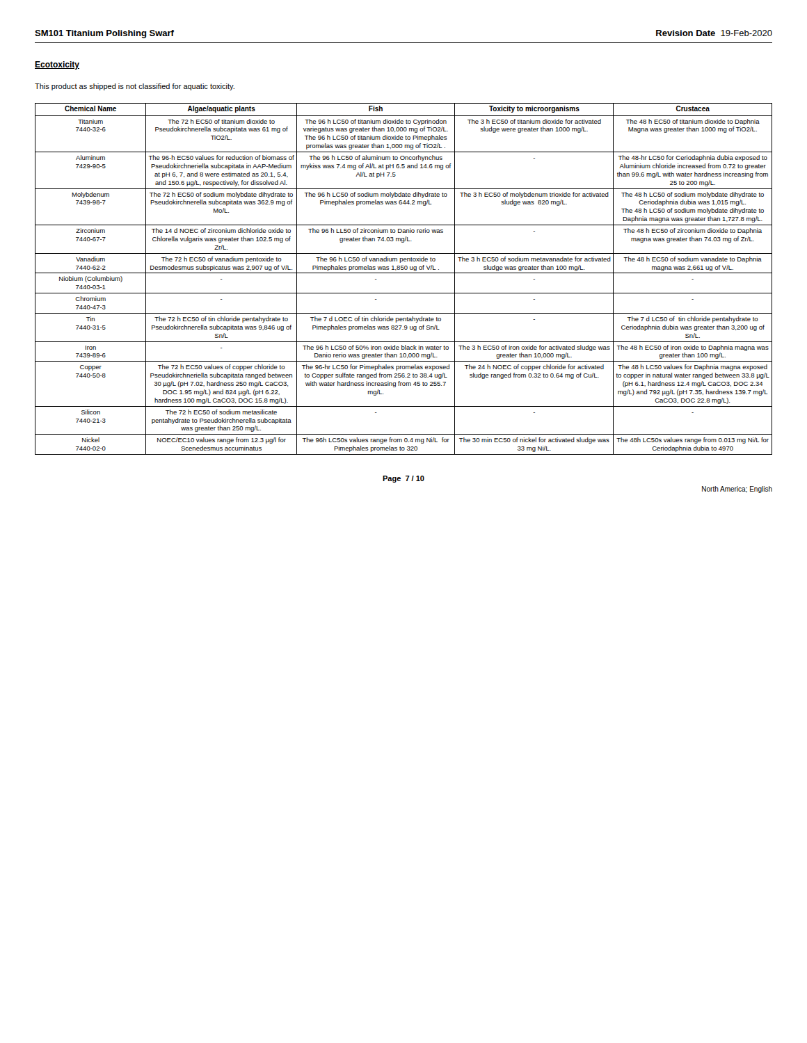SM101 Titanium Polishing Swarf Revision Date 19-Feb-2020
Ecotoxicity
This product as shipped is not classified for aquatic toxicity.
| Chemical Name | Algae/aquatic plants | Fish | Toxicity to microorganisms | Crustacea |
| --- | --- | --- | --- | --- |
| Titanium 7440-32-6 | The 72 h EC50 of titanium dioxide to Pseudokirchnerella subcapitata was 61 mg of TiO2/L. | The 96 h LC50 of titanium dioxide to Cyprinodon variegatus was greater than 10,000 mg of TiO2/L. The 96 h LC50 of titanium dioxide to Pimephales promelas was greater than 1,000 mg of TiO2/L . | The 3 h EC50 of titanium dioxide for activated sludge were greater than 1000 mg/L. | The 48 h EC50 of titanium dioxide to Daphnia Magna was greater than 1000 mg of TiO2/L. |
| Aluminum 7429-90-5 | The 96-h EC50 values for reduction of biomass of Pseudokirchneriella subcapitata in AAP-Medium at pH 6, 7, and 8 were estimated as 20.1, 5.4, and 150.6 µg/L, respectively, for dissolved Al. | The 96 h LC50 of aluminum to Oncorhynchus mykiss was 7.4 mg of Al/L at pH 6.5 and 14.6 mg of Al/L at pH 7.5 | - | The 48-hr LC50 for Ceriodaphnia dubia exposed to Aluminium chloride increased from 0.72 to greater than 99.6 mg/L with water hardness increasing from 25 to 200 mg/L. |
| Molybdenum 7439-98-7 | The 72 h EC50 of sodium molybdate dihydrate to Pseudokirchnerella subcapitata was 362.9 mg of Mo/L. | The 96 h LC50 of sodium molybdate dihydrate to Pimephales promelas was 644.2 mg/L | The 3 h EC50 of molybdenum trioxide for activated sludge was 820 mg/L. | The 48 h LC50 of sodium molybdate dihydrate to Ceriodaphnia dubia was 1,015 mg/L. The 48 h LC50 of sodium molybdate dihydrate to Daphnia magna was greater than 1,727.8 mg/L. |
| Zirconium 7440-67-7 | The 14 d NOEC of zirconium dichloride oxide to Chlorella vulgaris was greater than 102.5 mg of Zr/L. | The 96 h LL50 of zirconium to Danio rerio was greater than 74.03 mg/L. | - | The 48 h EC50 of zirconium dioxide to Daphnia magna was greater than 74.03 mg of Zr/L. |
| Vanadium 7440-62-2 | The 72 h EC50 of vanadium pentoxide to Desmodesmus subspicatus was 2,907 ug of V/L. | The 96 h LC50 of vanadium pentoxide to Pimephales promelas was 1,850 ug of V/L . | The 3 h EC50 of sodium metavanadate for activated sludge was greater than 100 mg/L. | The 48 h EC50 of sodium vanadate to Daphnia magna was 2,661 ug of V/L. |
| Niobium (Columbium) 7440-03-1 | - | - | - | - |
| Chromium 7440-47-3 | - | - | - | - |
| Tin 7440-31-5 | The 72 h EC50 of tin chloride pentahydrate to Pseudokirchnerella subcapitata was 9,846 ug of Sn/L | The 7 d LOEC of tin chloride pentahydrate to Pimephales promelas was 827.9 ug of Sn/L | - | The 7 d LC50 of tin chloride pentahydrate to Ceriodaphnia dubia was greater than 3,200 ug of Sn/L. |
| Iron 7439-89-6 | - | The 96 h LC50 of 50% iron oxide black in water to Danio rerio was greater than 10,000 mg/L. | The 3 h EC50 of iron oxide for activated sludge was greater than 10,000 mg/L. | The 48 h EC50 of iron oxide to Daphnia magna was greater than 100 mg/L. |
| Copper 7440-50-8 | The 72 h EC50 values of copper chloride to Pseudokirchneriella subcapitata ranged between 30 µg/L (pH 7.02, hardness 250 mg/L CaCO3, DOC 1.95 mg/L) and 824 µg/L (pH 6.22, hardness 100 mg/L CaCO3, DOC 15.8 mg/L). | The 96-hr LC50 for Pimephales promelas exposed to Copper sulfate ranged from 256.2 to 38.4 ug/L with water hardness increasing from 45 to 255.7 mg/L. | The 24 h NOEC of copper chloride for activated sludge ranged from 0.32 to 0.64 mg of Cu/L. | The 48 h LC50 values for Daphnia magna exposed to copper in natural water ranged between 33.8 µg/L (pH 6.1, hardness 12.4 mg/L CaCO3, DOC 2.34 mg/L) and 792 µg/L (pH 7.35, hardness 139.7 mg/L CaCO3, DOC 22.8 mg/L). |
| Silicon 7440-21-3 | The 72 h EC50 of sodium metasilicate pentahydrate to Pseudokirchnerella subcapitata was greater than 250 mg/L. | - | - | - |
| Nickel 7440-02-0 | NOEC/EC10 values range from 12.3 µg/l for Scenedesmus accuminatus | The 96h LC50s values range from 0.4 mg Ni/L for Pimephales promelas to 320 | The 30 min EC50 of nickel for activated sludge was 33 mg Ni/L. | The 48h LC50s values range from 0.013 mg Ni/L for Ceriodaphnia dubia to 4970 |
Page 7 / 10
North America; English